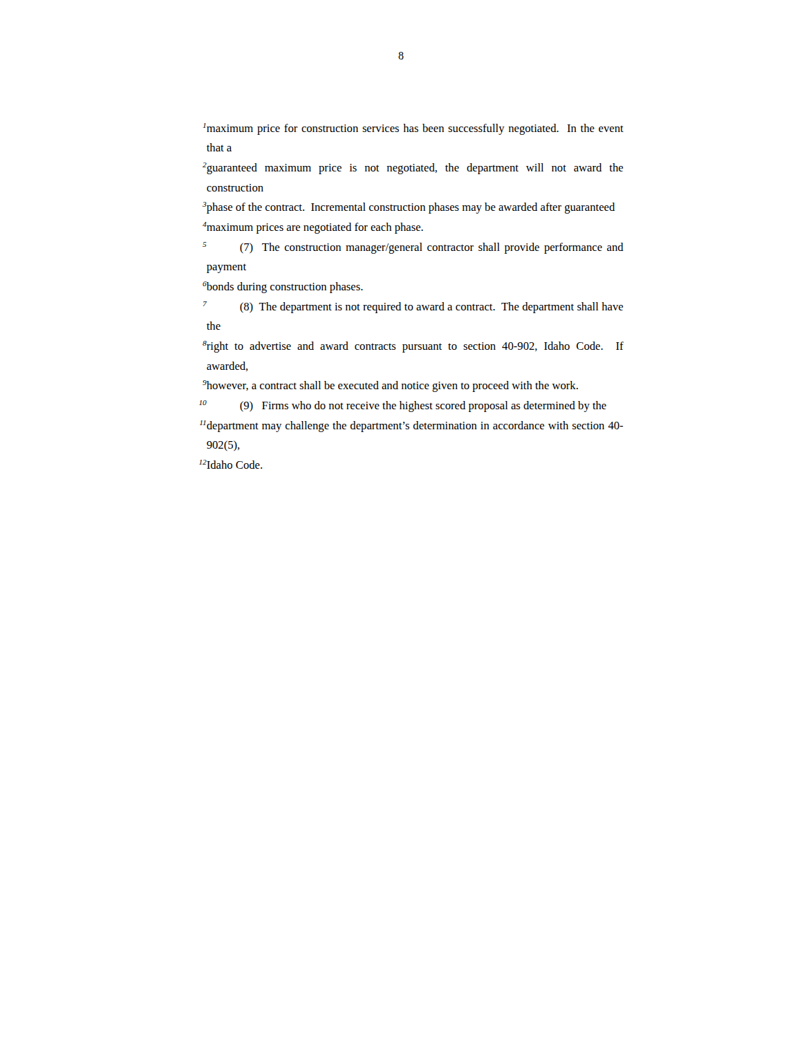8
| 1 | maximum price for construction services has been successfully negotiated. In the event that a |
| 2 | guaranteed maximum price is not negotiated, the department will not award the construction |
| 3 | phase of the contract. Incremental construction phases may be awarded after guaranteed |
| 4 | maximum prices are negotiated for each phase. |
| 5 | (7) The construction manager/general contractor shall provide performance and payment |
| 6 | bonds during construction phases. |
| 7 | (8) The department is not required to award a contract. The department shall have the |
| 8 | right to advertise and award contracts pursuant to section 40-902, Idaho Code. If awarded, |
| 9 | however, a contract shall be executed and notice given to proceed with the work. |
| 10 | (9) Firms who do not receive the highest scored proposal as determined by the |
| 11 | department may challenge the department’s determination in accordance with section 40-902(5), |
| 12 | Idaho Code. |